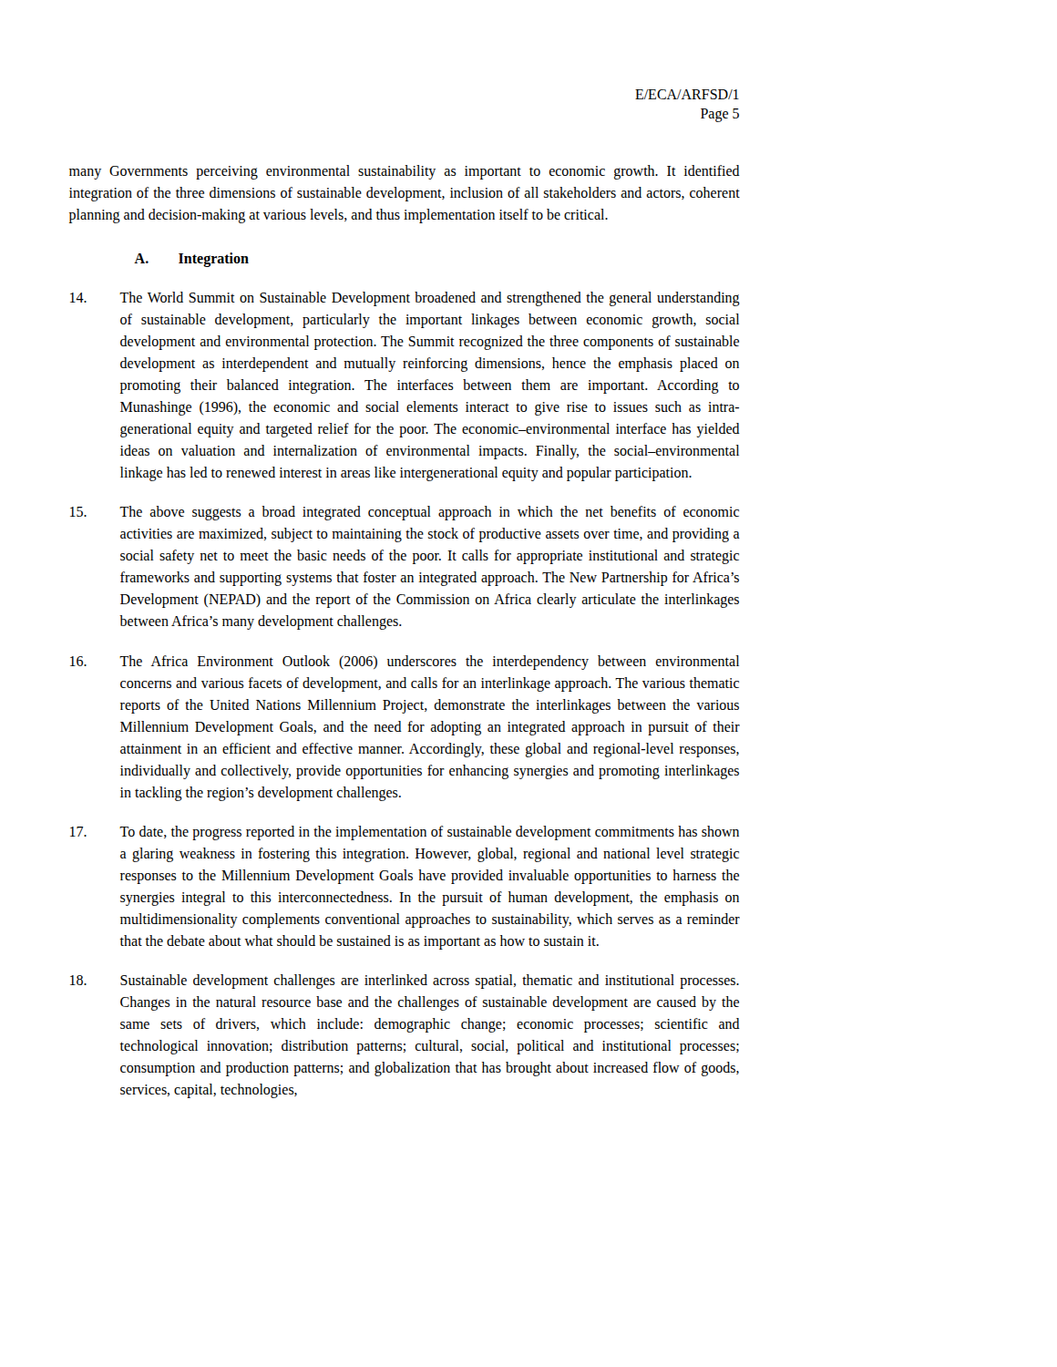E/ECA/ARFSD/1 Page 5
many Governments perceiving environmental sustainability as important to economic growth. It identified integration of the three dimensions of sustainable development, inclusion of all stakeholders and actors, coherent planning and decision-making at various levels, and thus implementation itself to be critical.
A. Integration
14. The World Summit on Sustainable Development broadened and strengthened the general understanding of sustainable development, particularly the important linkages between economic growth, social development and environmental protection. The Summit recognized the three components of sustainable development as interdependent and mutually reinforcing dimensions, hence the emphasis placed on promoting their balanced integration. The interfaces between them are important. According to Munashinge (1996), the economic and social elements interact to give rise to issues such as intra-generational equity and targeted relief for the poor. The economic–environmental interface has yielded ideas on valuation and internalization of environmental impacts. Finally, the social–environmental linkage has led to renewed interest in areas like intergenerational equity and popular participation.
15. The above suggests a broad integrated conceptual approach in which the net benefits of economic activities are maximized, subject to maintaining the stock of productive assets over time, and providing a social safety net to meet the basic needs of the poor. It calls for appropriate institutional and strategic frameworks and supporting systems that foster an integrated approach. The New Partnership for Africa’s Development (NEPAD) and the report of the Commission on Africa clearly articulate the interlinkages between Africa’s many development challenges.
16. The Africa Environment Outlook (2006) underscores the interdependency between environmental concerns and various facets of development, and calls for an interlinkage approach. The various thematic reports of the United Nations Millennium Project, demonstrate the interlinkages between the various Millennium Development Goals, and the need for adopting an integrated approach in pursuit of their attainment in an efficient and effective manner. Accordingly, these global and regional-level responses, individually and collectively, provide opportunities for enhancing synergies and promoting interlinkages in tackling the region’s development challenges.
17. To date, the progress reported in the implementation of sustainable development commitments has shown a glaring weakness in fostering this integration. However, global, regional and national level strategic responses to the Millennium Development Goals have provided invaluable opportunities to harness the synergies integral to this interconnectedness. In the pursuit of human development, the emphasis on multidimensionality complements conventional approaches to sustainability, which serves as a reminder that the debate about what should be sustained is as important as how to sustain it.
18. Sustainable development challenges are interlinked across spatial, thematic and institutional processes. Changes in the natural resource base and the challenges of sustainable development are caused by the same sets of drivers, which include: demographic change; economic processes; scientific and technological innovation; distribution patterns; cultural, social, political and institutional processes; consumption and production patterns; and globalization that has brought about increased flow of goods, services, capital, technologies,